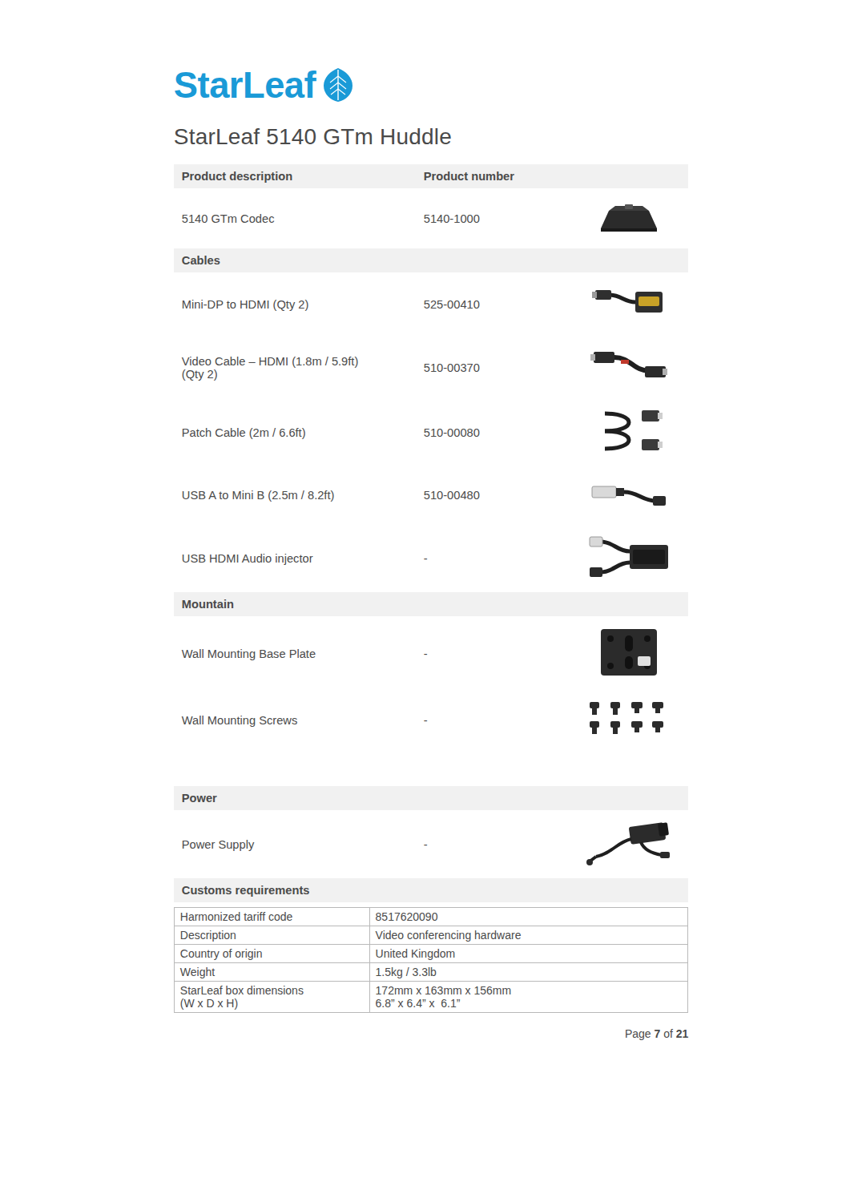StarLeaf
StarLeaf 5140 GTm Huddle
| Product description | Product number | |
| 5140 GTm Codec | 5140-1000 | |
| Cables |
| Mini-DP to HDMI (Qty 2) | 525-00410 | |
| Video Cable – HDMI (1.8m / 5.9ft) (Qty 2) | 510-00370 | |
| Patch Cable (2m / 6.6ft) | 510-00080 | |
| USB A to Mini B (2.5m / 8.2ft) | 510-00480 | |
| USB HDMI Audio injector | - | |
| Mountain |
| Wall Mounting Base Plate | - | |
| Wall Mounting Screws | - | |
| Power |
| Power Supply | - | |
| Customs requirements |
| Harmonized tariff code | 8517620090 |
| Description | Video conferencing hardware |
| Country of origin | United Kingdom |
| Weight | 1.5kg / 3.3lb |
| StarLeaf box dimensions (W x D x H) | 172mm x 163mm x 156mm 6.8” x 6.4” x 6.1” |
Page 7 of 21